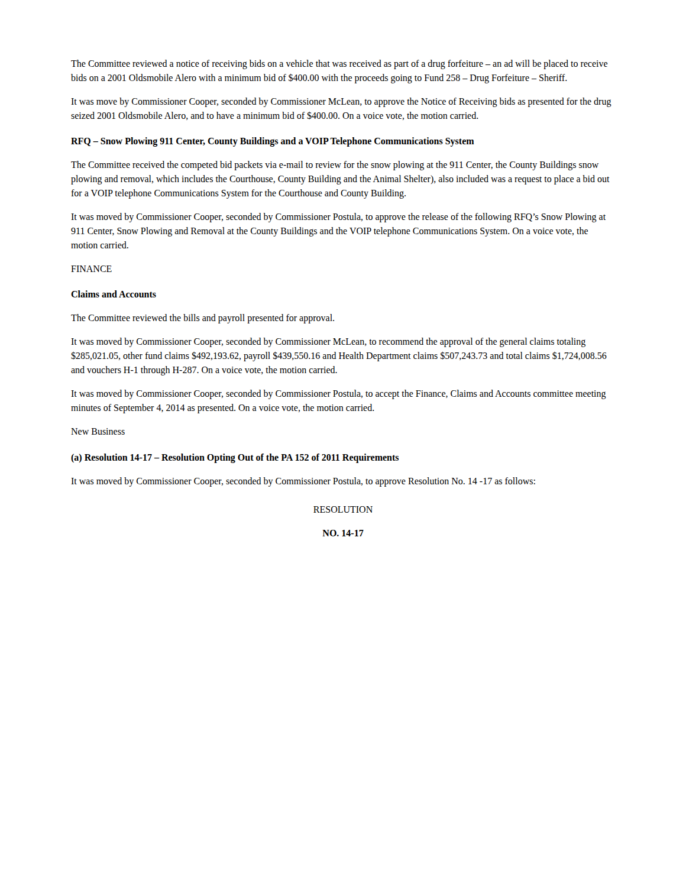The Committee reviewed a notice of receiving bids on a vehicle that was received as part of a drug forfeiture – an ad will be placed to receive bids on a 2001 Oldsmobile Alero with a minimum bid of $400.00 with the proceeds going to Fund 258 – Drug Forfeiture – Sheriff.
It was move by Commissioner Cooper, seconded by Commissioner McLean, to approve the Notice of Receiving bids as presented for the drug seized 2001 Oldsmobile Alero, and to have a minimum bid of $400.00. On a voice vote, the motion carried.
RFQ – Snow Plowing 911 Center, County Buildings and a VOIP Telephone Communications System
The Committee received the competed bid packets via e-mail to review for the snow plowing at the 911 Center, the County Buildings snow plowing and removal, which includes the Courthouse, County Building and the Animal Shelter), also included was a request to place a bid out for a VOIP telephone Communications System for the Courthouse and County Building.
It was moved by Commissioner Cooper, seconded by Commissioner Postula, to approve the release of the following RFQ’s Snow Plowing at 911 Center, Snow Plowing and Removal at the County Buildings and the VOIP telephone Communications System. On a voice vote, the motion carried.
FINANCE
Claims and Accounts
The Committee reviewed the bills and payroll presented for approval.
It was moved by Commissioner Cooper, seconded by Commissioner McLean, to recommend the approval of the general claims totaling $285,021.05, other fund claims $492,193.62, payroll $439,550.16 and Health Department claims $507,243.73 and total claims $1,724,008.56 and vouchers H-1 through H-287. On a voice vote, the motion carried.
It was moved by Commissioner Cooper, seconded by Commissioner Postula, to accept the Finance, Claims and Accounts committee meeting minutes of September 4, 2014 as presented. On a voice vote, the motion carried.
New Business
(a) Resolution 14-17 – Resolution Opting Out of the PA 152 of 2011 Requirements
It was moved by Commissioner Cooper, seconded by Commissioner Postula, to approve Resolution No. 14 -17 as follows:
RESOLUTION
NO. 14-17